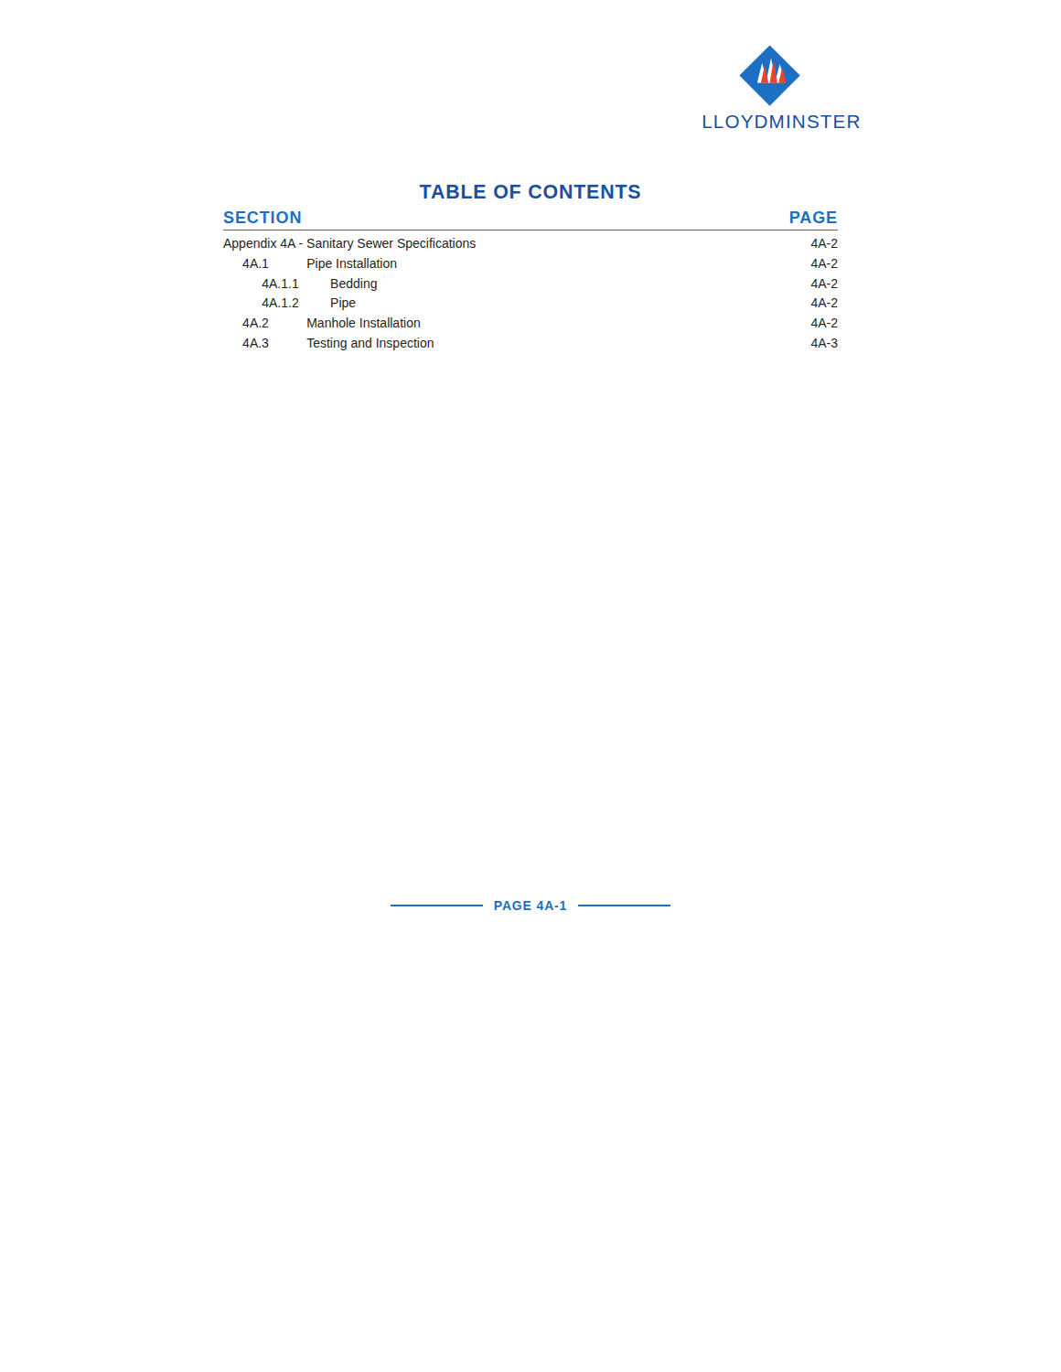LLOYDMINSTER
TABLE OF CONTENTS
SECTION PAGE
Appendix 4A - Sanitary Sewer Specifications 4A-2
4A.1 Pipe Installation 4A-2
4A.1.1 Bedding 4A-2
4A.1.2 Pipe 4A-2
4A.2 Manhole Installation 4A-2
4A.3 Testing and Inspection 4A-3
PAGE 4A-1